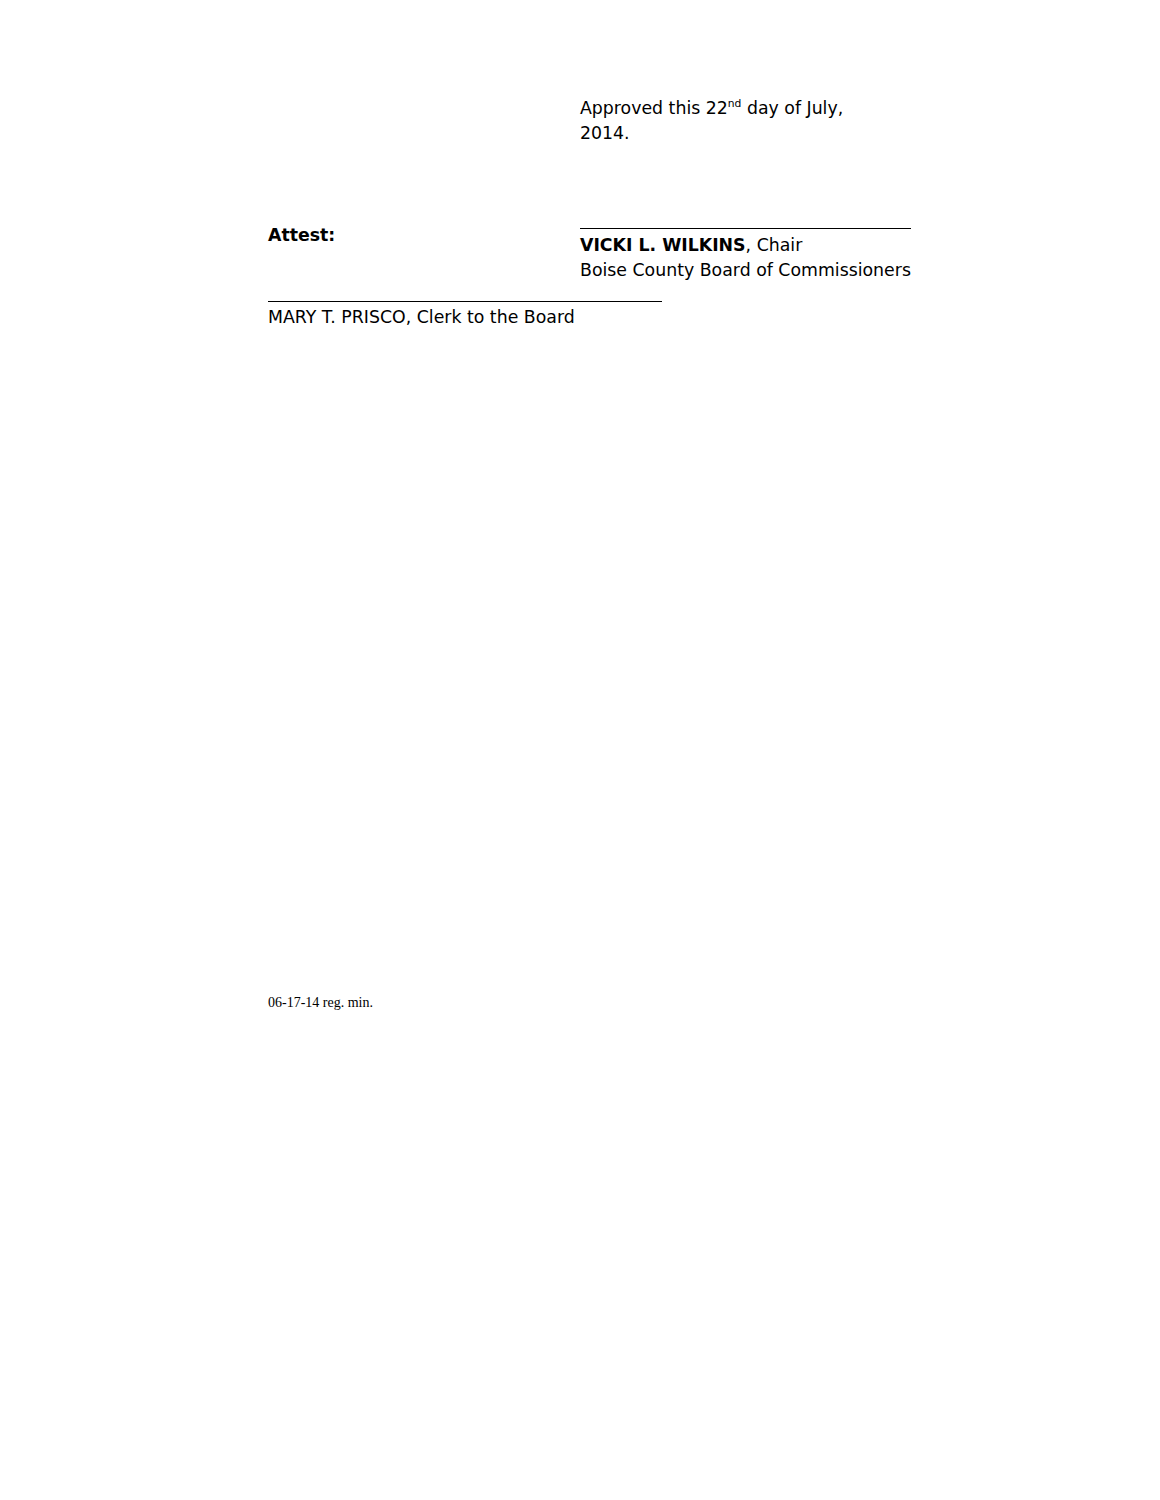Approved this 22nd day of July, 2014.
VICKI L. WILKINS, Chair
Boise County Board of Commissioners
Attest:
MARY T. PRISCO, Clerk to the Board
06-17-14 reg. min.